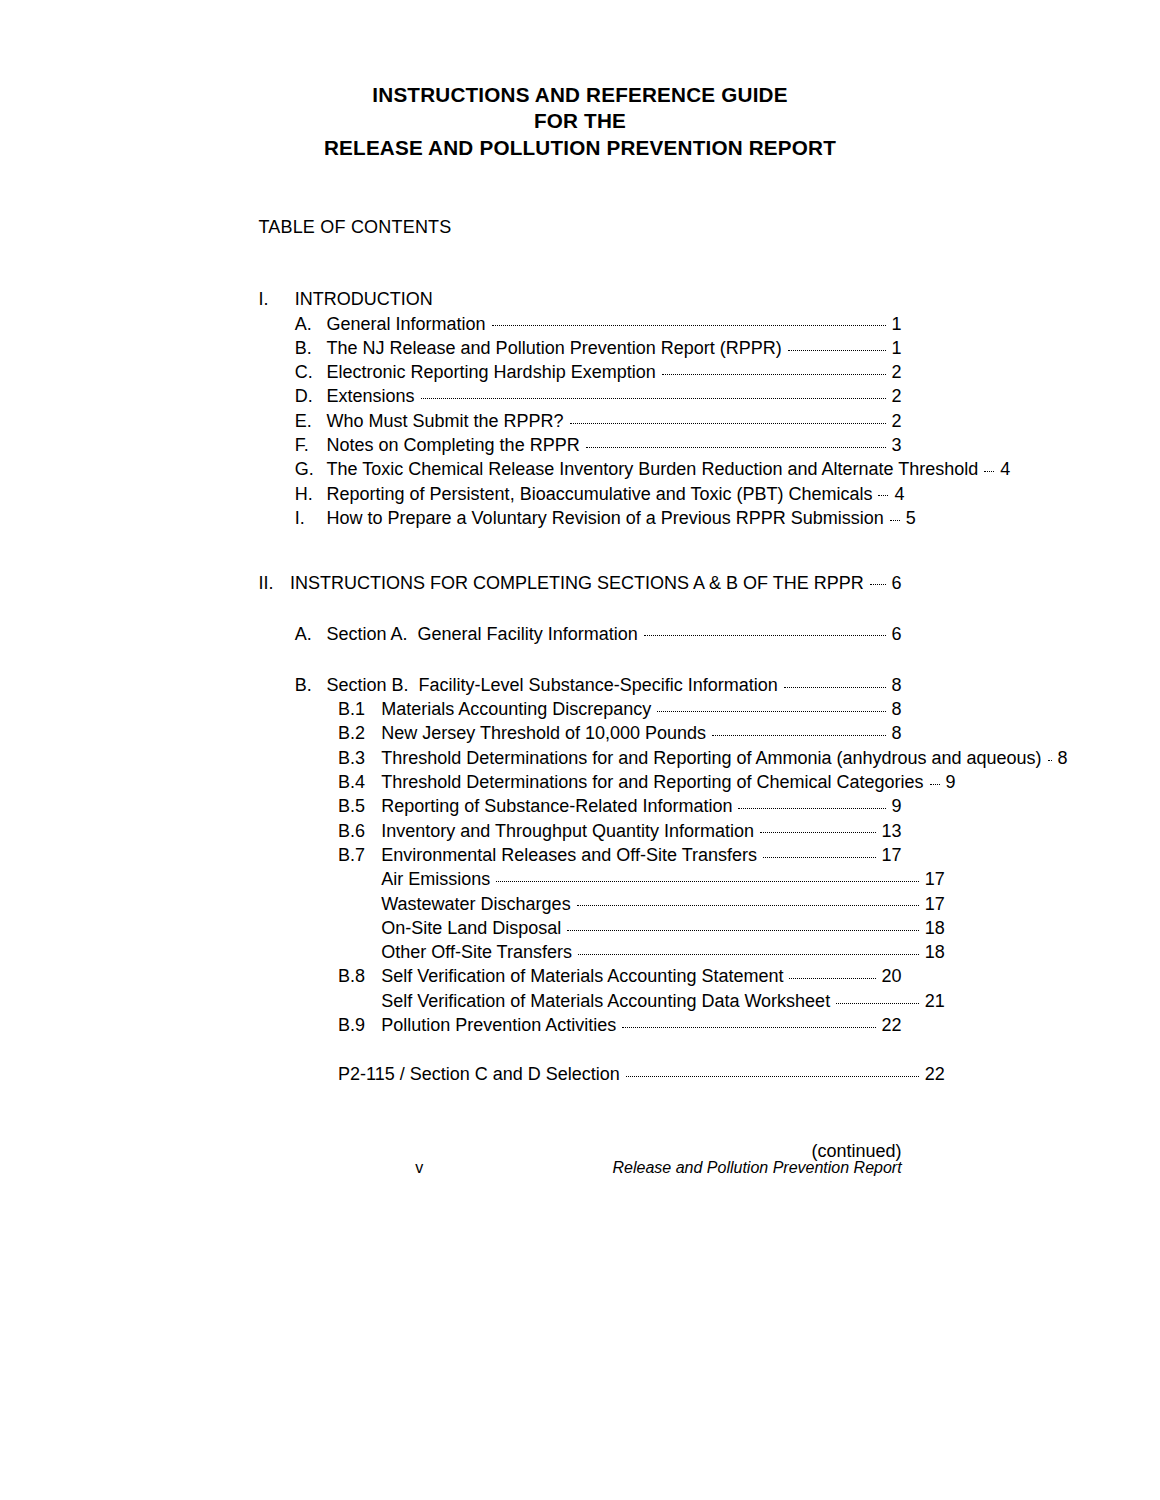INSTRUCTIONS AND REFERENCE GUIDE
FOR THE
RELEASE AND POLLUTION PREVENTION REPORT
TABLE OF CONTENTS
I. INTRODUCTION
A. General Information 1
B. The NJ Release and Pollution Prevention Report (RPPR) 1
C. Electronic Reporting Hardship Exemption 2
D. Extensions 2
E. Who Must Submit the RPPR? 2
F. Notes on Completing the RPPR 3
G. The Toxic Chemical Release Inventory Burden Reduction and Alternate Threshold 4
H. Reporting of Persistent, Bioaccumulative and Toxic (PBT) Chemicals 4
I. How to Prepare a Voluntary Revision of a Previous RPPR Submission 5
II. INSTRUCTIONS FOR COMPLETING SECTIONS A & B OF THE RPPR 6
A. Section A. General Facility Information 6
B. Section B. Facility-Level Substance-Specific Information 8
B.1 Materials Accounting Discrepancy 8
B.2 New Jersey Threshold of 10,000 Pounds 8
B.3 Threshold Determinations for and Reporting of Ammonia (anhydrous and aqueous) 8
B.4 Threshold Determinations for and Reporting of Chemical Categories 9
B.5 Reporting of Substance-Related Information 9
B.6 Inventory and Throughput Quantity Information 13
B.7 Environmental Releases and Off-Site Transfers 17
Air Emissions 17
Wastewater Discharges 17
On-Site Land Disposal 18
Other Off-Site Transfers 18
B.8 Self Verification of Materials Accounting Statement 20
Self Verification of Materials Accounting Data Worksheet 21
B.9 Pollution Prevention Activities 22
P2-115 / Section C and D Selection 22
(continued)
v
Release and Pollution Prevention Report